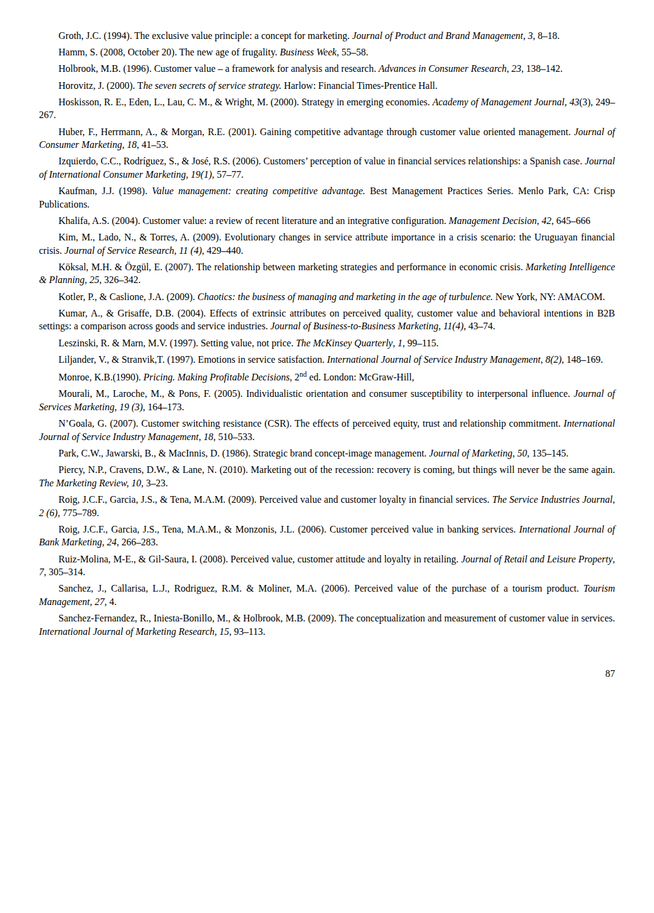Groth, J.C. (1994). The exclusive value principle: a concept for marketing. Journal of Product and Brand Management, 3, 8–18.
Hamm, S. (2008, October 20). The new age of frugality. Business Week, 55–58.
Holbrook, M.B. (1996). Customer value – a framework for analysis and research. Advances in Consumer Research, 23, 138–142.
Horovitz, J. (2000). The seven secrets of service strategy. Harlow: Financial Times-Prentice Hall.
Hoskisson, R. E., Eden, L., Lau, C. M., & Wright, M. (2000). Strategy in emerging economies. Academy of Management Journal, 43(3), 249–267.
Huber, F., Herrmann, A., & Morgan, R.E. (2001). Gaining competitive advantage through customer value oriented management. Journal of Consumer Marketing, 18, 41–53.
Izquierdo, C.C., Rodríguez, S., & José, R.S. (2006). Customers’ perception of value in financial services relationships: a Spanish case. Journal of International Consumer Marketing, 19(1), 57–77.
Kaufman, J.J. (1998). Value management: creating competitive advantage. Best Management Practices Series. Menlo Park, CA: Crisp Publications.
Khalifa, A.S. (2004). Customer value: a review of recent literature and an integrative configuration. Management Decision, 42, 645–666
Kim, M., Lado, N., & Torres, A. (2009). Evolutionary changes in service attribute importance in a crisis scenario: the Uruguayan financial crisis. Journal of Service Research, 11 (4), 429–440.
Köksal, M.H. & Özgül, E. (2007). The relationship between marketing strategies and performance in economic crisis. Marketing Intelligence & Planning, 25, 326–342.
Kotler, P., & Caslione, J.A. (2009). Chaotics: the business of managing and marketing in the age of turbulence. New York, NY: AMACOM.
Kumar, A., & Grisaffe, D.B. (2004). Effects of extrinsic attributes on perceived quality, customer value and behavioral intentions in B2B settings: a comparison across goods and service industries. Journal of Business-to-Business Marketing, 11(4), 43–74.
Leszinski, R. & Marn, M.V. (1997). Setting value, not price. The McKinsey Quarterly, 1, 99–115.
Liljander, V., & Stranvik,T. (1997). Emotions in service satisfaction. International Journal of Service Industry Management, 8(2), 148–169.
Monroe, K.B.(1990). Pricing. Making Profitable Decisions, 2nd ed. London: McGraw-Hill,
Mourali, M., Laroche, M., & Pons, F. (2005). Individualistic orientation and consumer susceptibility to interpersonal influence. Journal of Services Marketing, 19 (3), 164–173.
N’Goala, G. (2007). Customer switching resistance (CSR). The effects of perceived equity, trust and relationship commitment. International Journal of Service Industry Management, 18, 510–533.
Park, C.W., Jawarski, B., & MacInnis, D. (1986). Strategic brand concept-image management. Journal of Marketing, 50, 135–145.
Piercy, N.P., Cravens, D.W., & Lane, N. (2010). Marketing out of the recession: recovery is coming, but things will never be the same again. The Marketing Review, 10, 3–23.
Roig, J.C.F., Garcia, J.S., & Tena, M.A.M. (2009). Perceived value and customer loyalty in financial services. The Service Industries Journal, 2 (6), 775–789.
Roig, J.C.F., Garcia, J.S., Tena, M.A.M., & Monzonis, J.L. (2006). Customer perceived value in banking services. International Journal of Bank Marketing, 24, 266–283.
Ruiz-Molina, M-E., & Gil-Saura, I. (2008). Perceived value, customer attitude and loyalty in retailing. Journal of Retail and Leisure Property, 7, 305–314.
Sanchez, J., Callarisa, L.J., Rodriguez, R.M. & Moliner, M.A. (2006). Perceived value of the purchase of a tourism product. Tourism Management, 27, 4.
Sanchez-Fernandez, R., Iniesta-Bonillo, M., & Holbrook, M.B. (2009). The conceptualization and measurement of customer value in services. International Journal of Marketing Research, 15, 93–113.
87